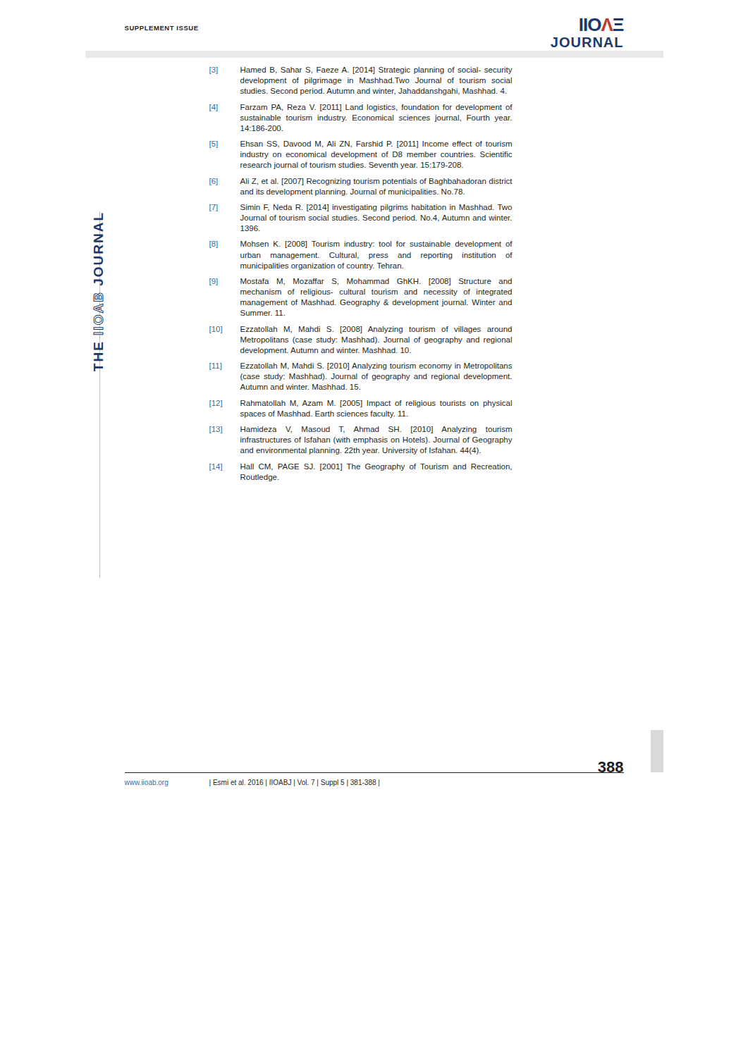SUPPLEMENT ISSUE
IIOΛΞ
JOURNAL
ISSN: 0976-3104
THE IIOAB JOURNAL
[3] Hamed B, Sahar S, Faeze A. [2014] Strategic planning of social- security development of pilgrimage in Mashhad.Two Journal of tourism social studies. Second period. Autumn and winter, Jahaddanshgahi, Mashhad. 4.
[4] Farzam PA, Reza V. [2011] Land logistics, foundation for development of sustainable tourism industry. Economical sciences journal, Fourth year. 14:186-200.
[5] Ehsan SS, Davood M, Ali ZN, Farshid P. [2011] Income effect of tourism industry on economical development of D8 member countries. Scientific research journal of tourism studies. Seventh year. 15:179-208.
[6] Ali Z, et al. [2007] Recognizing tourism potentials of Baghbahadoran district and its development planning. Journal of municipalities. No.78.
[7] Simin F, Neda R. [2014] investigating pilgrims habitation in Mashhad. Two Journal of tourism social studies. Second period. No.4, Autumn and winter. 1396.
[8] Mohsen K. [2008] Tourism industry: tool for sustainable development of urban management. Cultural, press and reporting institution of municipalities organization of country. Tehran.
[9] Mostafa M, Mozaffar S, Mohammad GhKH. [2008] Structure and mechanism of religious- cultural tourism and necessity of integrated management of Mashhad. Geography & development journal. Winter and Summer. 11.
[10] Ezzatollah M, Mahdi S. [2008] Analyzing tourism of villages around Metropolitans (case study: Mashhad). Journal of geography and regional development. Autumn and winter. Mashhad. 10.
[11] Ezzatollah M, Mahdi S. [2010] Analyzing tourism economy in Metropolitans (case study: Mashhad). Journal of geography and regional development. Autumn and winter. Mashhad. 15.
[12] Rahmatollah M, Azam M. [2005] Impact of religious tourists on physical spaces of Mashhad. Earth sciences faculty. 11.
[13] Hamideza V, Masoud T, Ahmad SH. [2010] Analyzing tourism infrastructures of Isfahan (with emphasis on Hotels). Journal of Geography and environmental planning. 22th year. University of Isfahan. 44(4).
[14] Hall CM, PAGE SJ. [2001] The Geography of Tourism and Recreation, Routledge.
388
www.iioab.org
| Esmi et al. 2016 | IIOABJ | Vol. 7 | Suppl 5 | 381-388 |